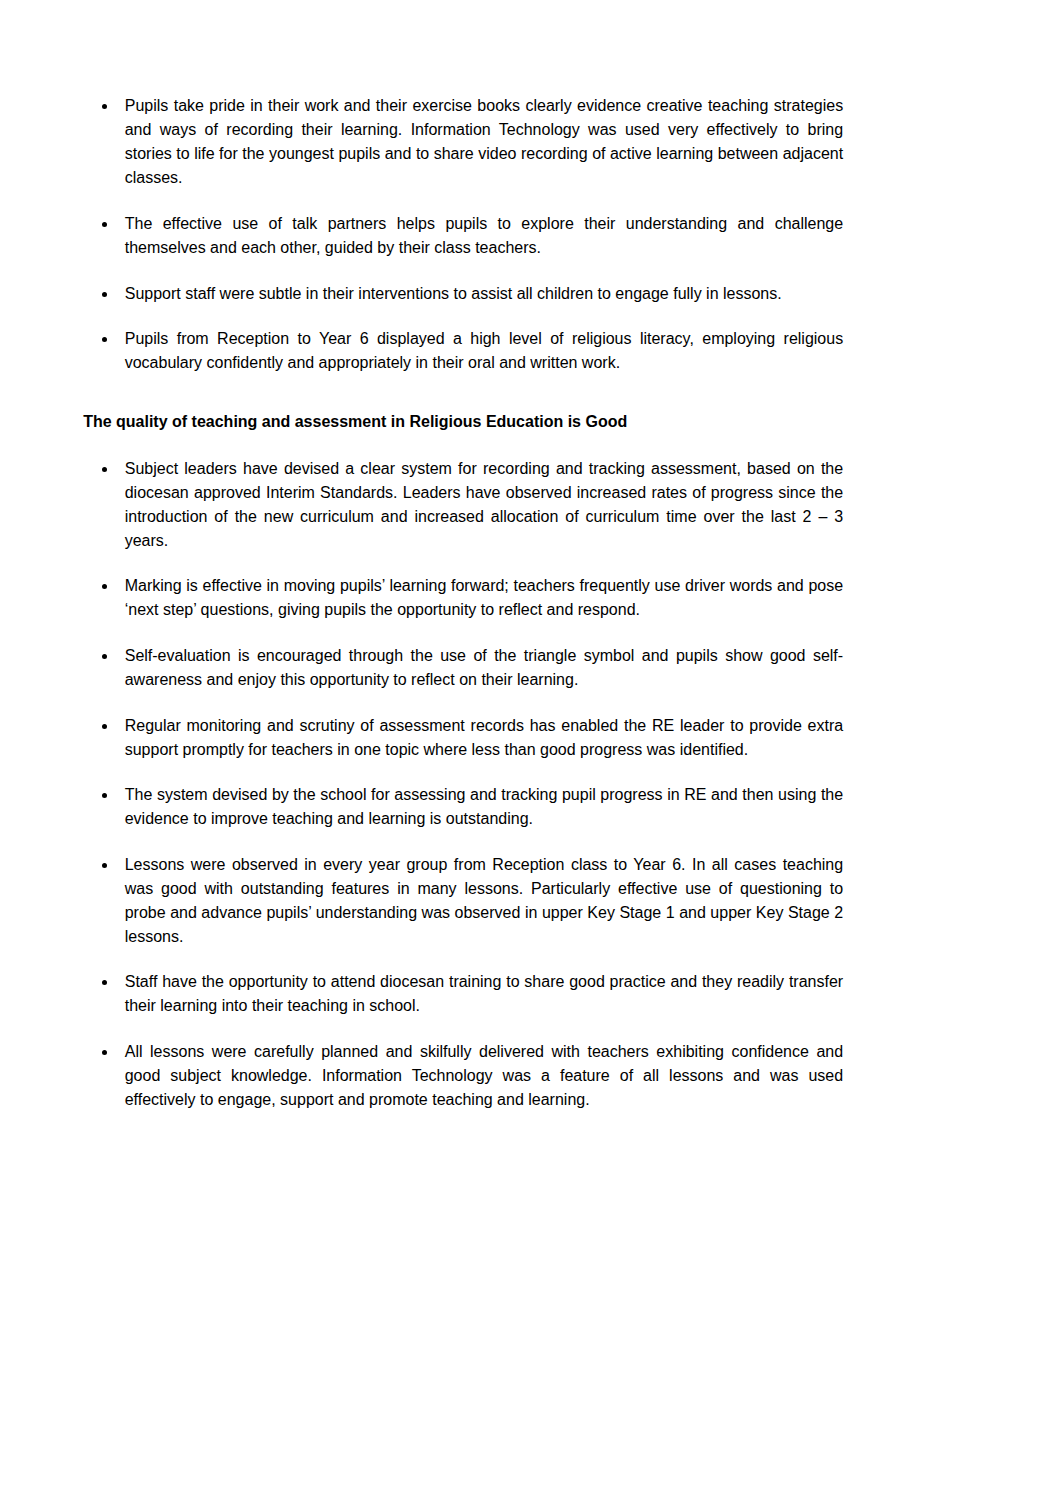Pupils take pride in their work and their exercise books clearly evidence creative teaching strategies and ways of recording their learning. Information Technology was used very effectively to bring stories to life for the youngest pupils and to share video recording of active learning between adjacent classes.
The effective use of talk partners helps pupils to explore their understanding and challenge themselves and each other, guided by their class teachers.
Support staff were subtle in their interventions to assist all children to engage fully in lessons.
Pupils from Reception to Year 6 displayed a high level of religious literacy, employing religious vocabulary confidently and appropriately in their oral and written work.
The quality of teaching and assessment in Religious Education is Good
Subject leaders have devised a clear system for recording and tracking assessment, based on the diocesan approved Interim Standards. Leaders have observed increased rates of progress since the introduction of the new curriculum and increased allocation of curriculum time over the last 2 – 3 years.
Marking is effective in moving pupils’ learning forward; teachers frequently use driver words and pose ‘next step’ questions, giving pupils the opportunity to reflect and respond.
Self-evaluation is encouraged through the use of the triangle symbol and pupils show good self-awareness and enjoy this opportunity to reflect on their learning.
Regular monitoring and scrutiny of assessment records has enabled the RE leader to provide extra support promptly for teachers in one topic where less than good progress was identified.
The system devised by the school for assessing and tracking pupil progress in RE and then using the evidence to improve teaching and learning is outstanding.
Lessons were observed in every year group from Reception class to Year 6. In all cases teaching was good with outstanding features in many lessons. Particularly effective use of questioning to probe and advance pupils’ understanding was observed in upper Key Stage 1 and upper Key Stage 2 lessons.
Staff have the opportunity to attend diocesan training to share good practice and they readily transfer their learning into their teaching in school.
All lessons were carefully planned and skilfully delivered with teachers exhibiting confidence and good subject knowledge. Information Technology was a feature of all lessons and was used effectively to engage, support and promote teaching and learning.